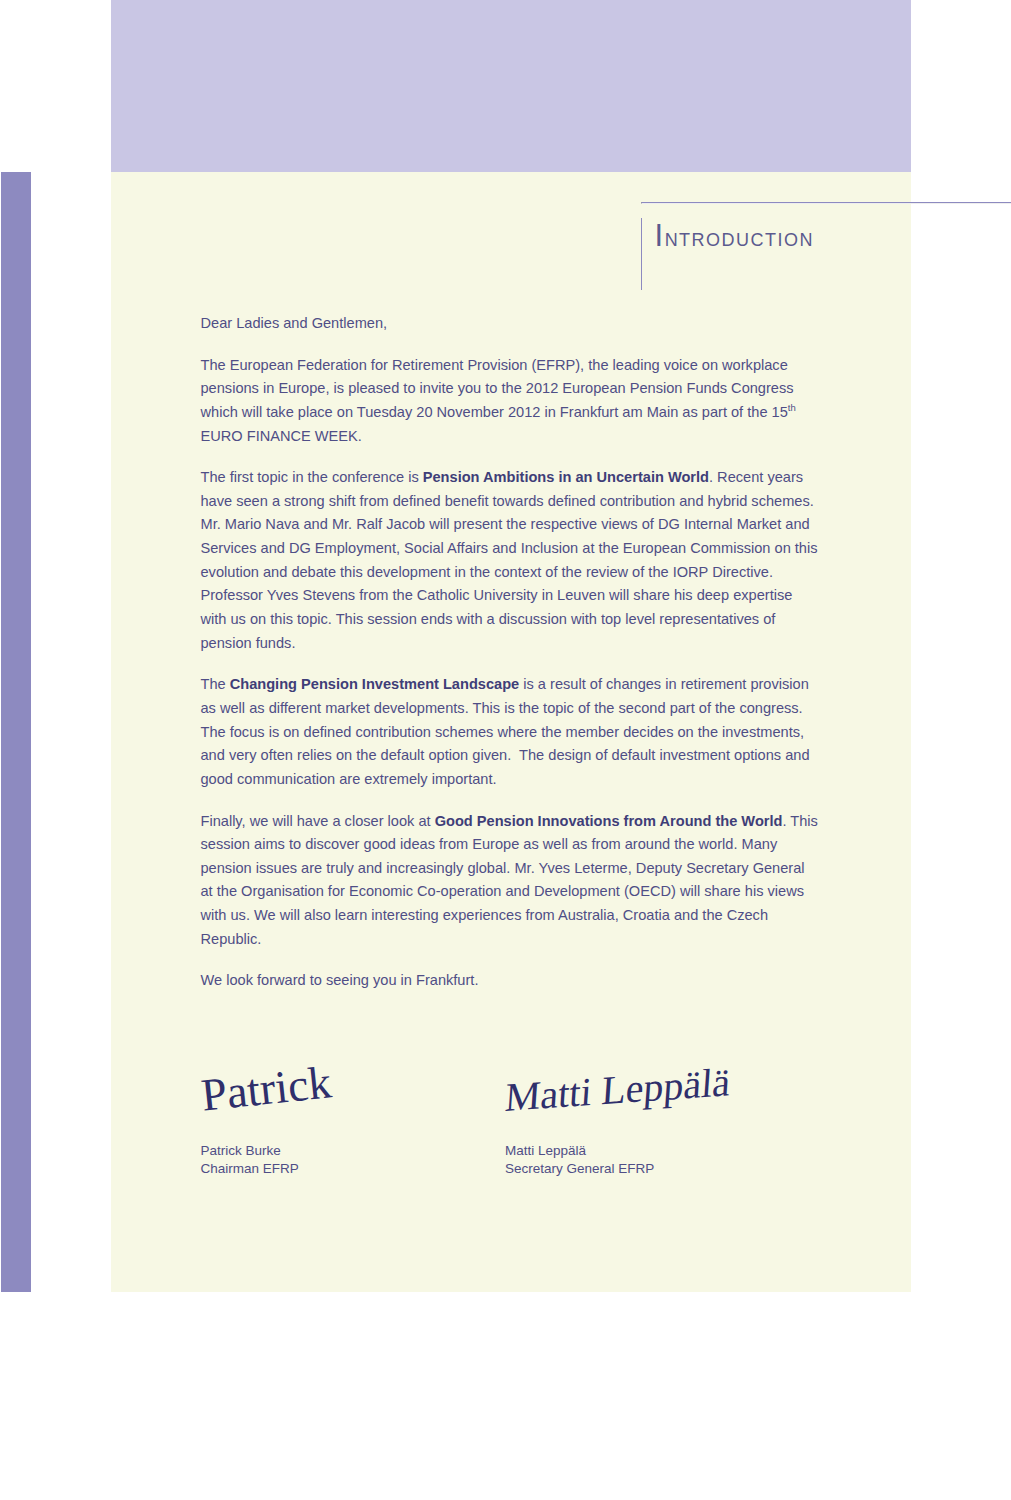Introduction
Dear Ladies and Gentlemen,
The European Federation for Retirement Provision (EFRP), the leading voice on workplace pensions in Europe, is pleased to invite you to the 2012 European Pension Funds Congress which will take place on Tuesday 20 November 2012 in Frankfurt am Main as part of the 15th EURO FINANCE WEEK.
The first topic in the conference is Pension Ambitions in an Uncertain World. Recent years have seen a strong shift from defined benefit towards defined contribution and hybrid schemes. Mr. Mario Nava and Mr. Ralf Jacob will present the respective views of DG Internal Market and Services and DG Employment, Social Affairs and Inclusion at the European Commission on this evolution and debate this development in the context of the review of the IORP Directive. Professor Yves Stevens from the Catholic University in Leuven will share his deep expertise with us on this topic. This session ends with a discussion with top level representatives of pension funds.
The Changing Pension Investment Landscape is a result of changes in retirement provision as well as different market developments. This is the topic of the second part of the congress. The focus is on defined contribution schemes where the member decides on the investments, and very often relies on the default option given. The design of default investment options and good communication are extremely important.
Finally, we will have a closer look at Good Pension Innovations from Around the World. This session aims to discover good ideas from Europe as well as from around the world. Many pension issues are truly and increasingly global. Mr. Yves Leterme, Deputy Secretary General at the Organisation for Economic Co-operation and Development (OECD) will share his views with us. We will also learn interesting experiences from Australia, Croatia and the Czech Republic.
We look forward to seeing you in Frankfurt.
Patrick
Patrick Burke Chairman EFRP
Matti Leppälä
Matti Leppälä Secretary General EFRP